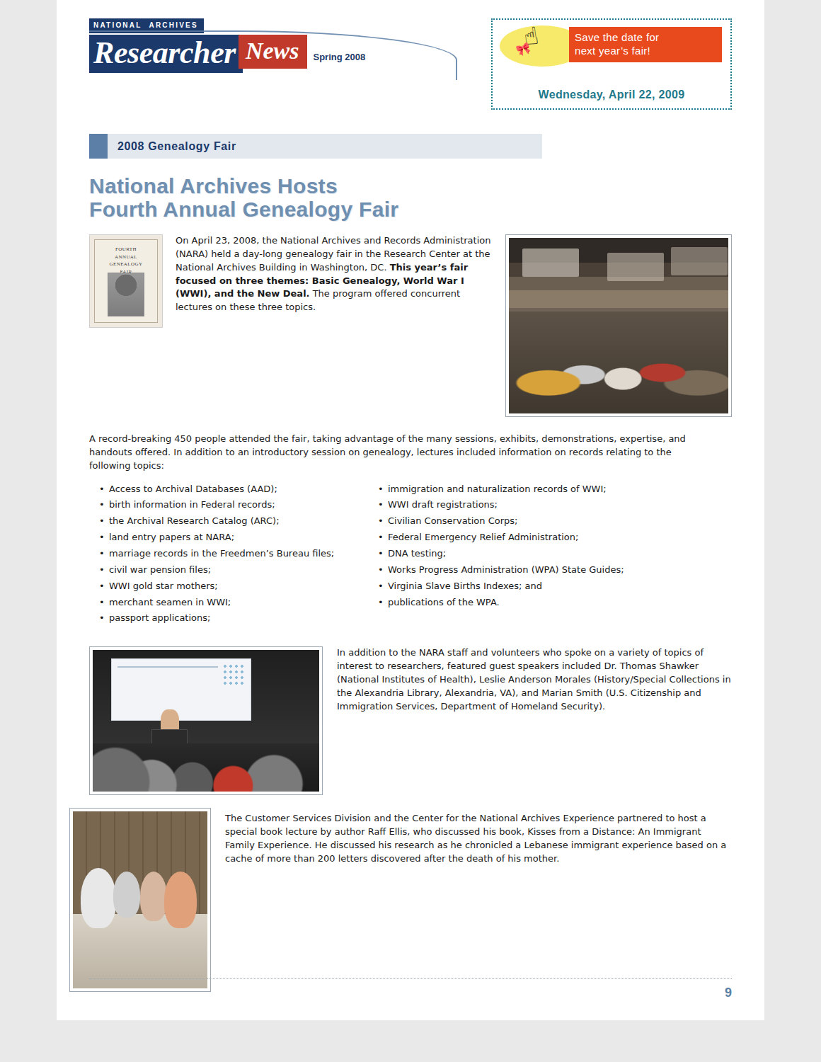NATIONAL ARCHIVES
Researcher News Spring 2008
☝
🎀
Save the date for
next year’s fair!
Wednesday, April 22, 2009
2008 Genealogy Fair
National Archives Hosts
Fourth Annual Genealogy Fair
FOURTH
ANNUAL
GENEALOGY
FAIR
On April 23, 2008, the National Archives and Records Administration (NARA) held a day-long genealogy fair in the Research Center at the National Archives Building in Washington, DC. This year’s fair focused on three themes: Basic Genealogy, World War I (WWI), and the New Deal. The program offered concurrent lectures on these three topics.
A record-breaking 450 people attended the fair, taking advantage of the many sessions, exhibits, demonstrations, expertise, and handouts offered. In addition to an introductory session on genealogy, lectures included information on records relating to the following topics:
Access to Archival Databases (AAD);
birth information in Federal records;
the Archival Research Catalog (ARC);
land entry papers at NARA;
marriage records in the Freedmen’s Bureau files;
civil war pension files;
WWI gold star mothers;
merchant seamen in WWI;
passport applications;
immigration and naturalization records of WWI;
WWI draft registrations;
Civilian Conservation Corps;
Federal Emergency Relief Administration;
DNA testing;
Works Progress Administration (WPA) State Guides;
Virginia Slave Births Indexes; and
publications of the WPA.
In addition to the NARA staff and volunteers who spoke on a variety of topics of interest to researchers, featured guest speakers included Dr. Thomas Shawker (National Institutes of Health), Leslie Anderson Morales (History/Special Collections in the Alexandria Library, Alexandria, VA), and Marian Smith (U.S. Citizenship and Immigration Services, Department of Homeland Security).
The Customer Services Division and the Center for the National Archives Experience partnered to host a special book lecture by author Raff Ellis, who discussed his book, Kisses from a Distance: An Immigrant Family Experience. He discussed his research as he chronicled a Lebanese immigrant experience based on a cache of more than 200 letters discovered after the death of his mother.
9